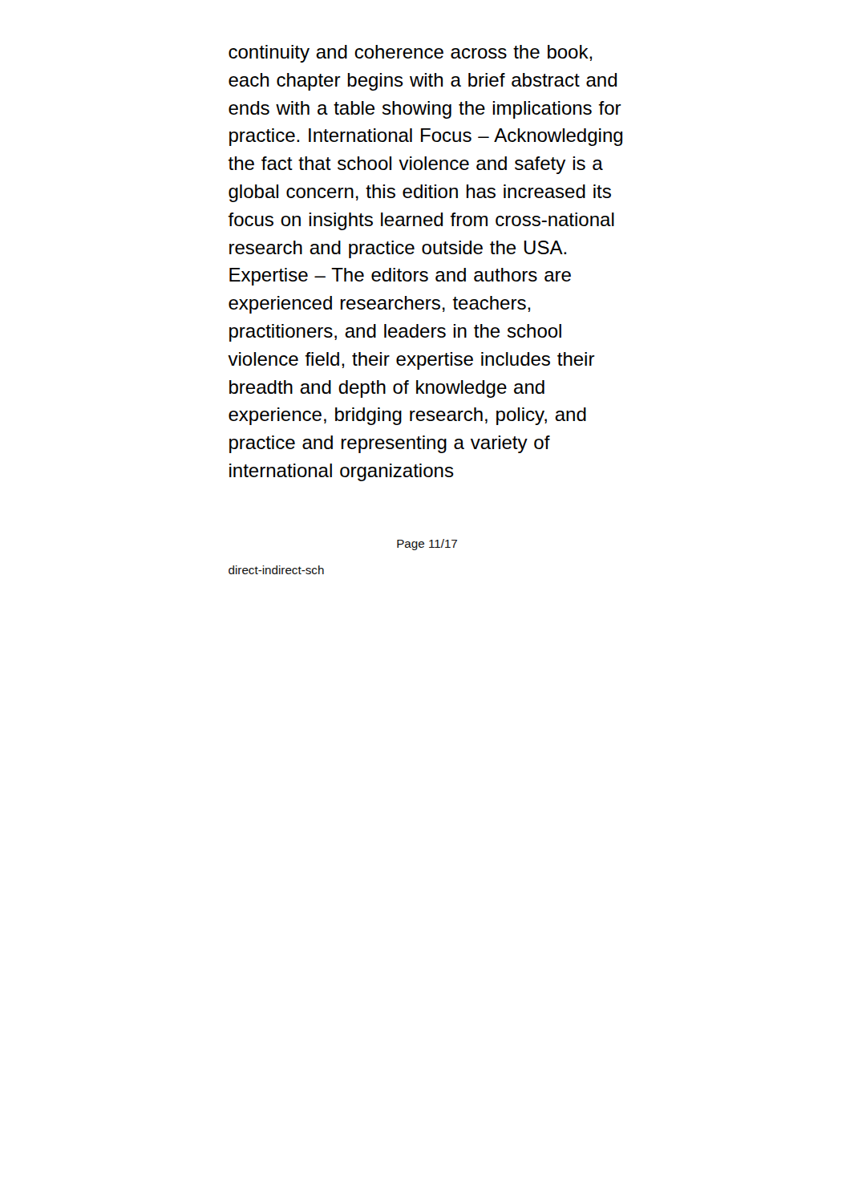continuity and coherence across the book, each chapter begins with a brief abstract and ends with a table showing the implications for practice. International Focus – Acknowledging the fact that school violence and safety is a global concern, this edition has increased its focus on insights learned from cross-national research and practice outside the USA. Expertise – The editors and authors are experienced researchers, teachers, practitioners, and leaders in the school violence field, their expertise includes their breadth and depth of knowledge and experience, bridging research, policy, and practice and representing a variety of international organizations
Page 11/17
direct-indirect-sch